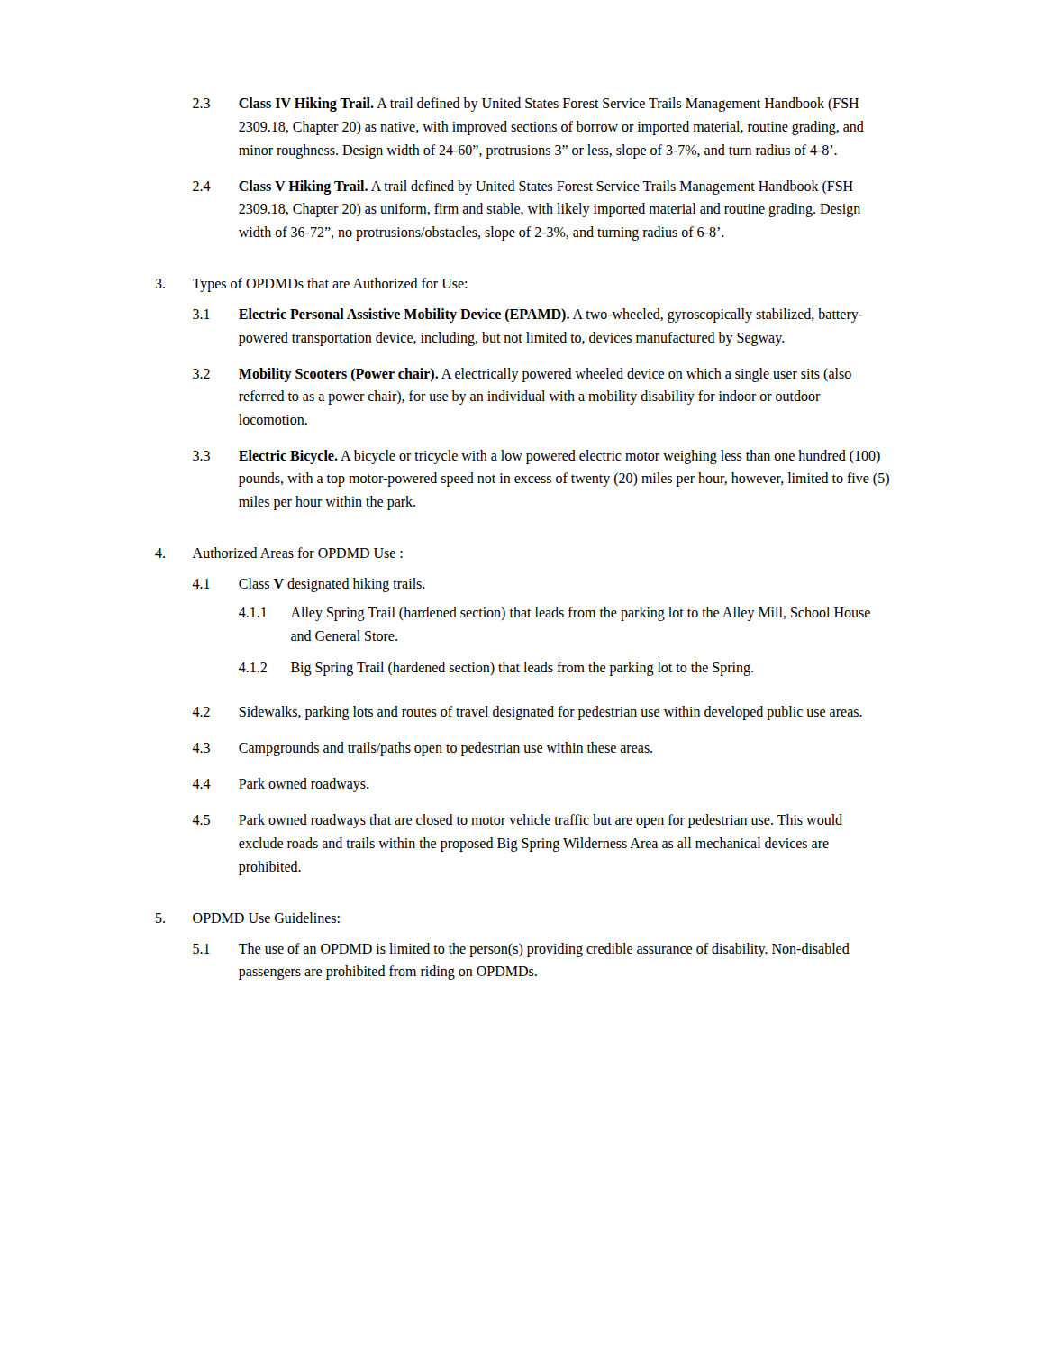2.3
Class IV Hiking Trail. A trail defined by United States Forest Service Trails Management Handbook (FSH 2309.18, Chapter 20) as native, with improved sections of borrow or imported material, routine grading, and minor roughness. Design width of 24-60”, protrusions 3” or less, slope of 3-7%, and turn radius of 4-8’.
2.4
Class V Hiking Trail. A trail defined by United States Forest Service Trails Management Handbook (FSH 2309.18, Chapter 20) as uniform, firm and stable, with likely imported material and routine grading. Design width of 36-72”, no protrusions/obstacles, slope of 2-3%, and turning radius of 6-8’.
3.
Types of OPDMDs that are Authorized for Use:
3.1
Electric Personal Assistive Mobility Device (EPAMD). A two-wheeled, gyroscopically stabilized, battery-powered transportation device, including, but not limited to, devices manufactured by Segway.
3.2
Mobility Scooters (Power chair). A electrically powered wheeled device on which a single user sits (also referred to as a power chair), for use by an individual with a mobility disability for indoor or outdoor locomotion.
3.3
Electric Bicycle. A bicycle or tricycle with a low powered electric motor weighing less than one hundred (100) pounds, with a top motor-powered speed not in excess of twenty (20) miles per hour, however, limited to five (5) miles per hour within the park.
4.
Authorized Areas for OPDMD Use :
4.1
Class V designated hiking trails.
4.1.1
Alley Spring Trail (hardened section) that leads from the parking lot to the Alley Mill, School House and General Store.
4.1.2
Big Spring Trail (hardened section) that leads from the parking lot to the Spring.
4.2
Sidewalks, parking lots and routes of travel designated for pedestrian use within developed public use areas.
4.3
Campgrounds and trails/paths open to pedestrian use within these areas.
4.4
Park owned roadways.
4.5
Park owned roadways that are closed to motor vehicle traffic but are open for pedestrian use. This would exclude roads and trails within the proposed Big Spring Wilderness Area as all mechanical devices are prohibited.
5.
OPDMD Use Guidelines:
5.1
The use of an OPDMD is limited to the person(s) providing credible assurance of disability. Non-disabled passengers are prohibited from riding on OPDMDs.